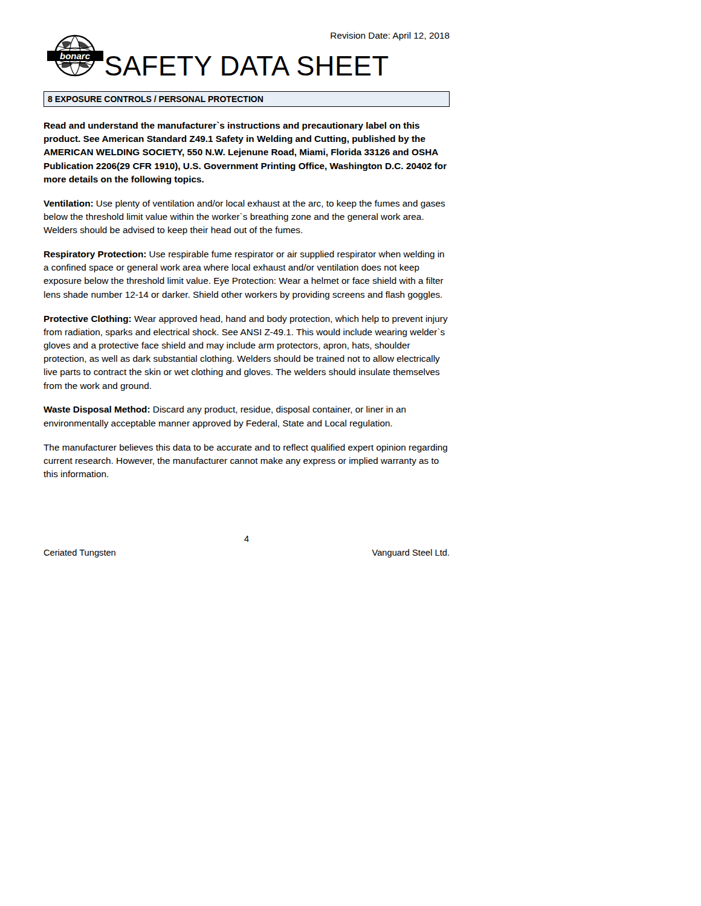Revision Date: April 12, 2018
bonarc
SAFETY DATA SHEET
8 EXPOSURE CONTROLS / PERSONAL PROTECTION
Read and understand the manufacturer`s instructions and precautionary label on this product. See American Standard Z49.1 Safety in Welding and Cutting, published by the AMERICAN WELDING SOCIETY, 550 N.W. Lejenune Road, Miami, Florida 33126 and OSHA Publication 2206(29 CFR 1910), U.S. Government Printing Office, Washington D.C. 20402 for more details on the following topics.
Ventilation: Use plenty of ventilation and/or local exhaust at the arc, to keep the fumes and gases below the threshold limit value within the worker`s breathing zone and the general work area. Welders should be advised to keep their head out of the fumes.
Respiratory Protection: Use respirable fume respirator or air supplied respirator when welding in a confined space or general work area where local exhaust and/or ventilation does not keep exposure below the threshold limit value. Eye Protection: Wear a helmet or face shield with a filter lens shade number 12-14 or darker. Shield other workers by providing screens and flash goggles.
Protective Clothing: Wear approved head, hand and body protection, which help to prevent injury from radiation, sparks and electrical shock. See ANSI Z-49.1. This would include wearing welder`s gloves and a protective face shield and may include arm protectors, apron, hats, shoulder protection, as well as dark substantial clothing. Welders should be trained not to allow electrically live parts to contract the skin or wet clothing and gloves. The welders should insulate themselves from the work and ground.
Waste Disposal Method: Discard any product, residue, disposal container, or liner in an environmentally acceptable manner approved by Federal, State and Local regulation.
The manufacturer believes this data to be accurate and to reflect qualified expert opinion regarding current research. However, the manufacturer cannot make any express or implied warranty as to this information.
4
Ceriated Tungsten Vanguard Steel Ltd.